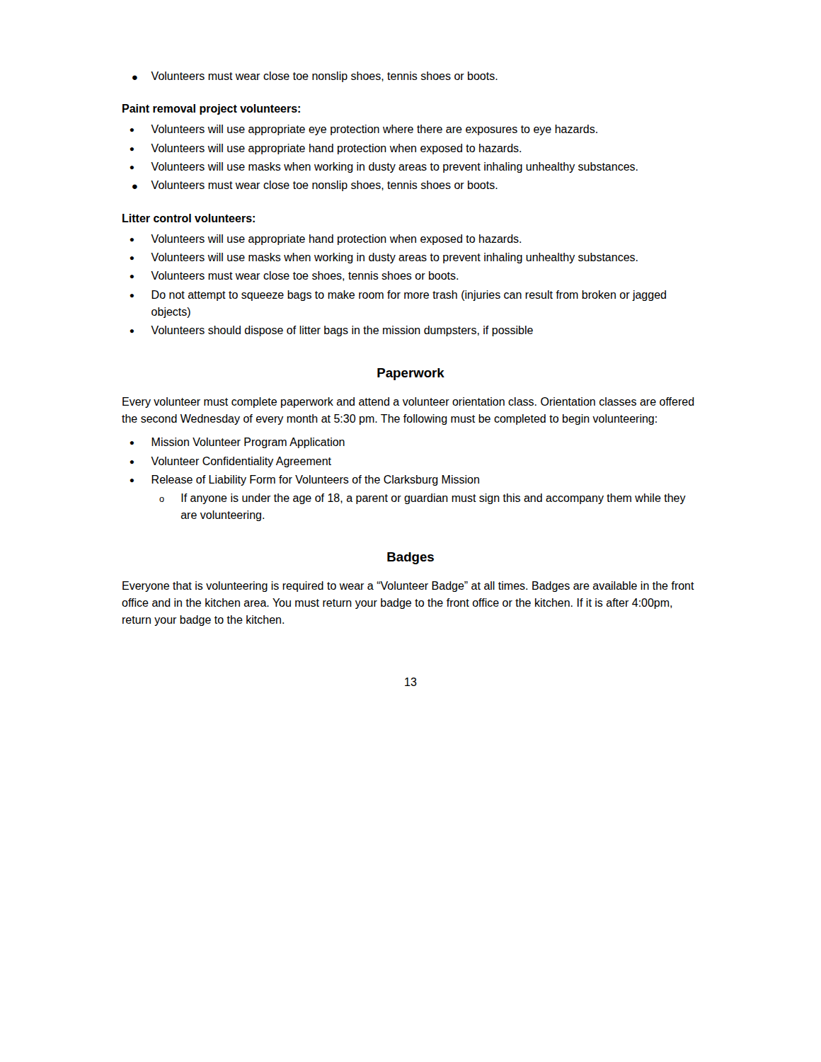Volunteers must wear close toe nonslip shoes, tennis shoes or boots.
Paint removal project volunteers:
Volunteers will use appropriate eye protection where there are exposures to eye hazards.
Volunteers will use appropriate hand protection when exposed to hazards.
Volunteers will use masks when working in dusty areas to prevent inhaling unhealthy substances.
Volunteers must wear close toe nonslip shoes, tennis shoes or boots.
Litter control volunteers:
Volunteers will use appropriate hand protection when exposed to hazards.
Volunteers will use masks when working in dusty areas to prevent inhaling unhealthy substances.
Volunteers must wear close toe shoes, tennis shoes or boots.
Do not attempt to squeeze bags to make room for more trash (injuries can result from broken or jagged objects)
Volunteers should dispose of litter bags in the mission dumpsters, if possible
Paperwork
Every volunteer must complete paperwork and attend a volunteer orientation class. Orientation classes are offered the second Wednesday of every month at 5:30 pm. The following must be completed to begin volunteering:
Mission Volunteer Program Application
Volunteer Confidentiality Agreement
Release of Liability Form for Volunteers of the Clarksburg Mission
If anyone is under the age of 18, a parent or guardian must sign this and accompany them while they are volunteering.
Badges
Everyone that is volunteering is required to wear a “Volunteer Badge” at all times. Badges are available in the front office and in the kitchen area. You must return your badge to the front office or the kitchen. If it is after 4:00pm, return your badge to the kitchen.
13